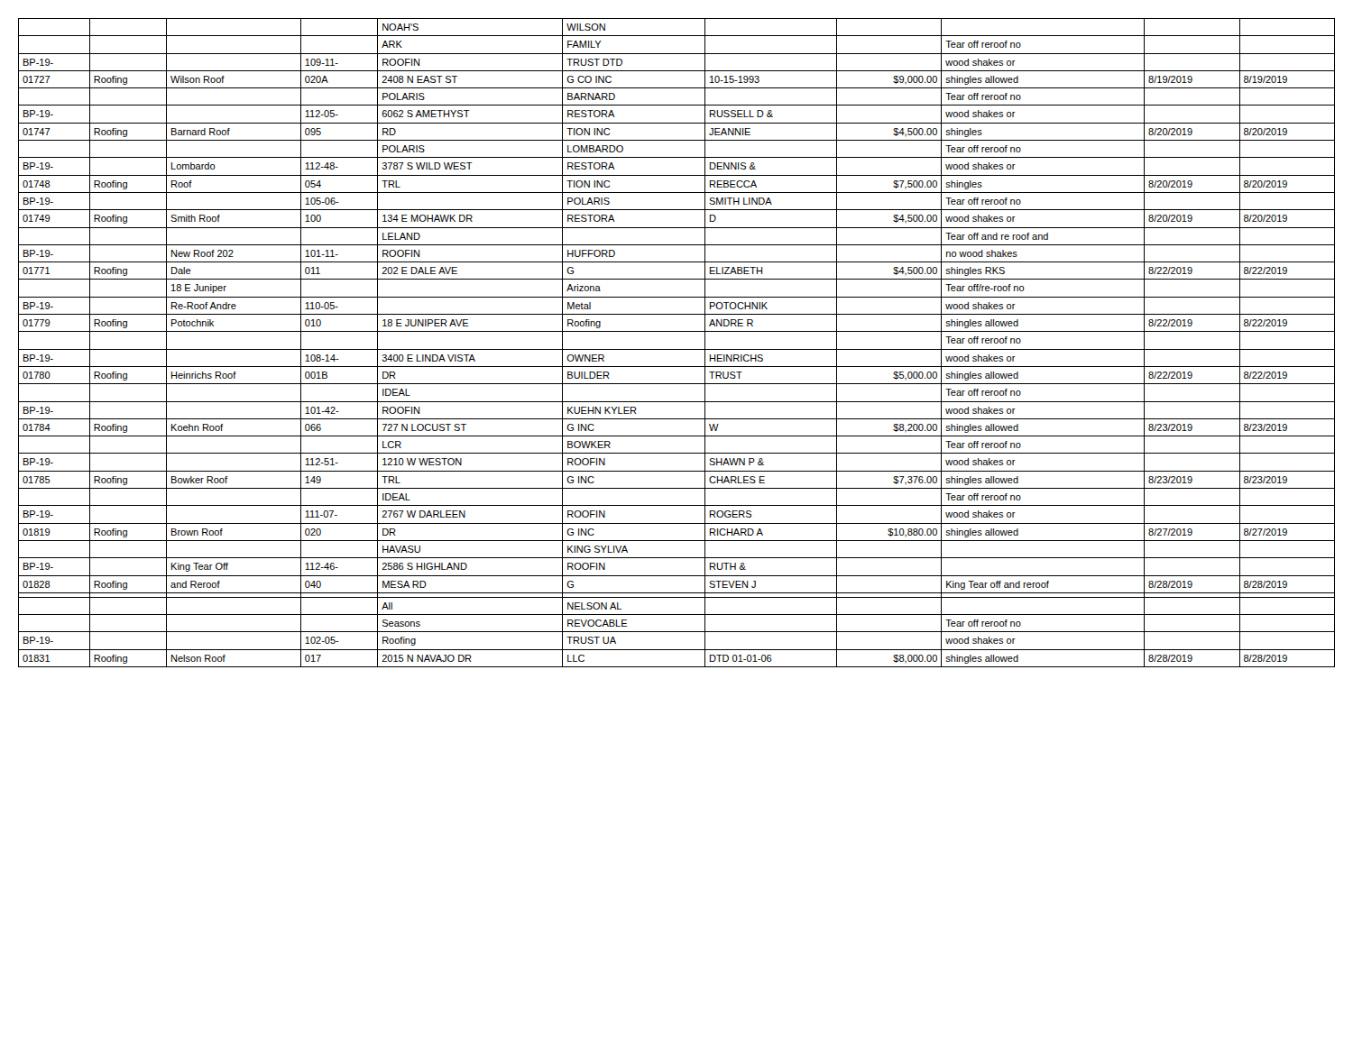| | | | | NOAH'S | WILSON | | | | | |
| | | | | ARK | FAMILY | | | Tear off reroof no | | |
| BP-19- | | | 109-11- | ROOFIN | TRUST DTD | | | wood shakes or | | |
| 01727 | Roofing | Wilson Roof | 020A | 2408 N EAST ST | G CO INC | 10-15-1993 | $9,000.00 | shingles allowed | 8/19/2019 | 8/19/2019 |
| | | | | POLARIS | BARNARD | | | Tear off reroof no | | |
| BP-19- | | | 112-05- | 6062 S AMETHYST | RESTORA | RUSSELL D & | | wood shakes or | | |
| 01747 | Roofing | Barnard Roof | 095 | RD | TION INC | JEANNIE | $4,500.00 | shingles | 8/20/2019 | 8/20/2019 |
| | | | | POLARIS | LOMBARDO | | | Tear off reroof no | | |
| BP-19- | | Lombardo | 112-48- | 3787 S WILD WEST | RESTORA | DENNIS & | | wood shakes or | | |
| 01748 | Roofing | Roof | 054 | TRL | TION INC | REBECCA | $7,500.00 | shingles | 8/20/2019 | 8/20/2019 |
| BP-19- | | | 105-06- | | POLARIS | SMITH LINDA | | Tear off reroof no | | |
| 01749 | Roofing | Smith Roof | 100 | 134 E MOHAWK DR | RESTORA | D | $4,500.00 | wood shakes or | 8/20/2019 | 8/20/2019 |
| | | | | LELAND | | | | Tear off and re roof and | | |
| BP-19- | | New Roof 202 | 101-11- | ROOFIN | HUFFORD | | | no wood shakes | | |
| 01771 | Roofing | Dale | 011 | 202 E DALE AVE | G | ELIZABETH | $4,500.00 | shingles RKS | 8/22/2019 | 8/22/2019 |
| | | 18 E Juniper | | | Arizona | | | Tear off/re-roof no | | |
| BP-19- | | Re-Roof Andre | 110-05- | | Metal | POTOCHNIK | | wood shakes or | | |
| 01779 | Roofing | Potochnik | 010 | 18 E JUNIPER AVE | Roofing | ANDRE R | | shingles allowed | 8/22/2019 | 8/22/2019 |
| | | | | | | | | Tear off reroof no | | |
| BP-19- | | | 108-14- | 3400 E LINDA VISTA | OWNER | HEINRICHS | | wood shakes or | | |
| 01780 | Roofing | Heinrichs Roof | 001B | DR | BUILDER | TRUST | $5,000.00 | shingles allowed | 8/22/2019 | 8/22/2019 |
| | | | | IDEAL | | | | Tear off reroof no | | |
| BP-19- | | | 101-42- | ROOFIN | KUEHN KYLER | | | wood shakes or | | |
| 01784 | Roofing | Koehn Roof | 066 | 727 N LOCUST ST | G INC | W | $8,200.00 | shingles allowed | 8/23/2019 | 8/23/2019 |
| | | | | LCR | BOWKER | | | Tear off reroof no | | |
| BP-19- | | | 112-51- | 1210 W WESTON | ROOFIN | SHAWN P & | | wood shakes or | | |
| 01785 | Roofing | Bowker Roof | 149 | TRL | G INC | CHARLES E | $7,376.00 | shingles allowed | 8/23/2019 | 8/23/2019 |
| | | | | IDEAL | | | | Tear off reroof no | | |
| BP-19- | | | 111-07- | 2767 W DARLEEN | ROOFIN | ROGERS | | wood shakes or | | |
| 01819 | Roofing | Brown Roof | 020 | DR | G INC | RICHARD A | $10,880.00 | shingles allowed | 8/27/2019 | 8/27/2019 |
| | | | | HAVASU | KING SYLIVA | | | | | |
| BP-19- | | King Tear Off | 112-46- | 2586 S HIGHLAND | ROOFIN | RUTH & | | | | |
| 01828 | Roofing | and Reroof | 040 | MESA RD | G | STEVEN J | | King Tear off and reroof | 8/28/2019 | 8/28/2019 |
| | | | | All | NELSON AL | | | | | |
| | | | | Seasons | REVOCABLE | | | Tear off reroof no | | |
| BP-19- | | | 102-05- | Roofing | TRUST UA | | | wood shakes or | | |
| 01831 | Roofing | Nelson Roof | 017 | 2015 N NAVAJO DR | LLC | DTD 01-01-06 | $8,000.00 | shingles allowed | 8/28/2019 | 8/28/2019 |